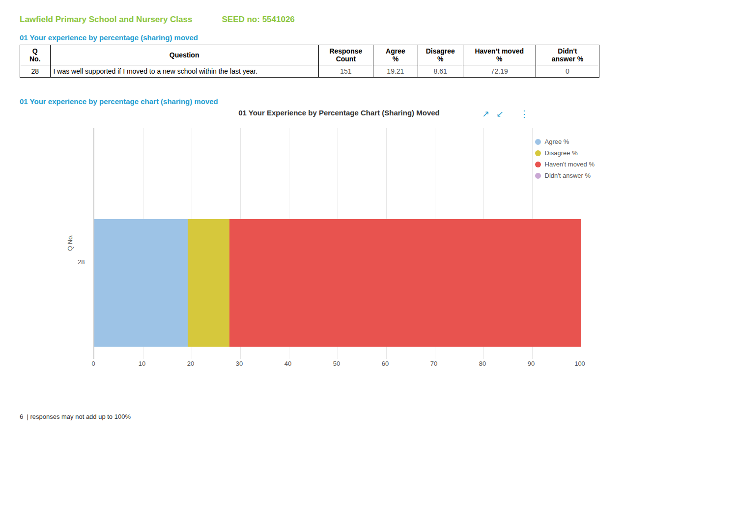Lawfield Primary School and Nursery Class SEED no: 5541026
01 Your experience by percentage (sharing) moved
| Q No. | Question | Response Count | Agree % | Disagree % | Haven’t moved % | Didn't answer % |
| --- | --- | --- | --- | --- | --- | --- |
| 28 | I was well supported if I moved to a new school within the last year. | 151 | 19.21 | 8.61 | 72.19 | 0 |
01 Your experience by percentage chart (sharing) moved
01 Your Experience by Percentage Chart (Sharing) Moved
↗↙ ⋮
Agree %
Disagree %
Haven't moved %
Didn't answer %
Q No.
28
0 10 20 30 40 50 60 70 80 90 100
6 | responses may not add up to 100%